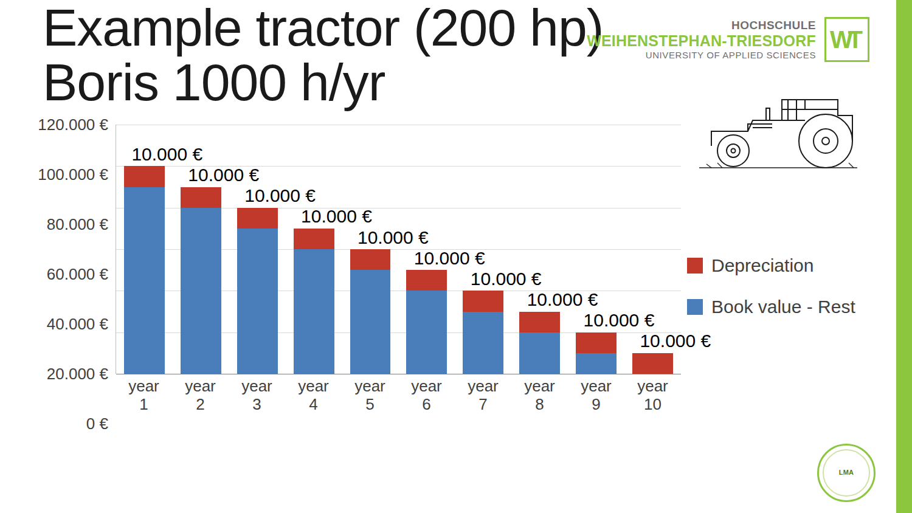Example tractor (200 hp)Boris 1000 h/yr
HOCHSCHULE
WEIHENSTEPHAN-TRIESDORF
UNIVERSITY OF APPLIED SCIENCES
WT
120.000 €
100.000 €
80.000 €
60.000 €
40.000 €
20.000 €
0 €
10.000 €
10.000 €
10.000 €
10.000 €
10.000 €
10.000 €
10.000 €
10.000 €
10.000 €
10.000 €
year
1
year
2
year
3
year
4
year
5
year
6
year
7
year
8
year
9
year
10
Depreciation
Book value - Rest
LMA